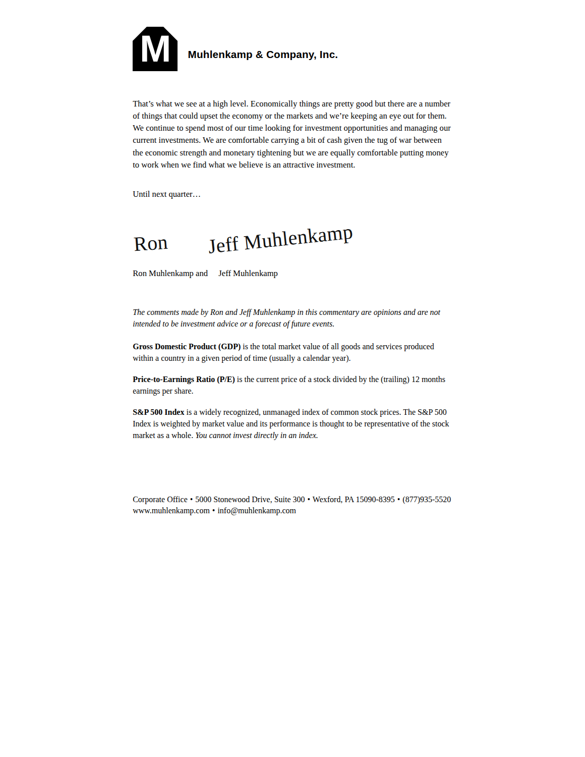M
Muhlenkamp & Company, Inc.
That’s what we see at a high level. Economically things are pretty good but there are a number of things that could upset the economy or the markets and we’re keeping an eye out for them. We continue to spend most of our time looking for investment opportunities and managing our current investments. We are comfortable carrying a bit of cash given the tug of war between the economic strength and monetary tightening but we are equally comfortable putting money to work when we find what we believe is an attractive investment.
Until next quarter…
Ron Jeff Muhlenkamp
Ron Muhlenkamp and Jeff Muhlenkamp
The comments made by Ron and Jeff Muhlenkamp in this commentary are opinions and are not intended to be investment advice or a forecast of future events.
Gross Domestic Product (GDP) is the total market value of all goods and services produced within a country in a given period of time (usually a calendar year).
Price-to-Earnings Ratio (P/E) is the current price of a stock divided by the (trailing) 12 months earnings per share.
S&P 500 Index is a widely recognized, unmanaged index of common stock prices. The S&P 500 Index is weighted by market value and its performance is thought to be representative of the stock market as a whole. You cannot invest directly in an index.
Corporate Office • 5000 Stonewood Drive, Suite 300 • Wexford, PA 15090-8395 • (877)935-5520
www.muhlenkamp.com • info@muhlenkamp.com